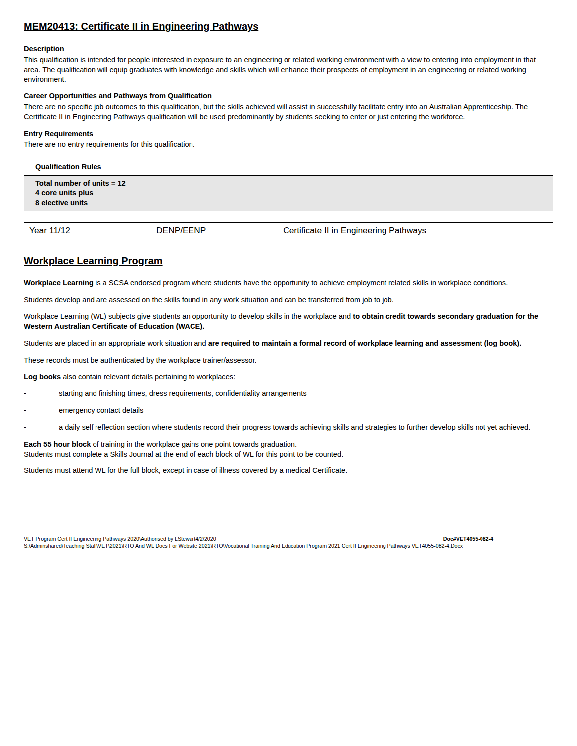MEM20413: Certificate II in Engineering Pathways
Description
This qualification is intended for people interested in exposure to an engineering or related working environment with a view to entering into employment in that area. The qualification will equip graduates with knowledge and skills which will enhance their prospects of employment in an engineering or related working environment.
Career Opportunities and Pathways from Qualification
There are no specific job outcomes to this qualification, but the skills achieved will assist in successfully facilitate entry into an Australian Apprenticeship. The Certificate II in Engineering Pathways qualification will be used predominantly by students seeking to enter or just entering the workforce.
Entry Requirements
There are no entry requirements for this qualification.
| Qualification Rules |
| Total number of units = 12 4 core units plus 8 elective units |
| Year 11/12 | DENP/EENP | Certificate II in Engineering Pathways |
Workplace Learning Program
Workplace Learning is a SCSA endorsed program where students have the opportunity to achieve employment related skills in workplace conditions.
Students develop and are assessed on the skills found in any work situation and can be transferred from job to job.
Workplace Learning (WL) subjects give students an opportunity to develop skills in the workplace and to obtain credit towards secondary graduation for the Western Australian Certificate of Education (WACE).
Students are placed in an appropriate work situation and are required to maintain a formal record of workplace learning and assessment (log book).
These records must be authenticated by the workplace trainer/assessor.
Log books also contain relevant details pertaining to workplaces:
- starting and finishing times, dress requirements, confidentiality arrangements
- emergency contact details
- a daily self reflection section where students record their progress towards achieving skills and strategies to further develop skills not yet achieved.
Each 55 hour block of training in the workplace gains one point towards graduation.
Students must complete a Skills Journal at the end of each block of WL for this point to be counted.
Students must attend WL for the full block, except in case of illness covered by a medical Certificate.
VET Program Cert II Engineering Pathways 2020\Authorised by LStewart4/2/2020 Doc#VET4055-082-4
S:\Adminshared\Teaching Staff\VET\2021\RTO And WL Docs For Website 2021\RTO\Vocational Training And Education Program 2021 Cert II Engineering Pathways VET4055-082-4.Docx